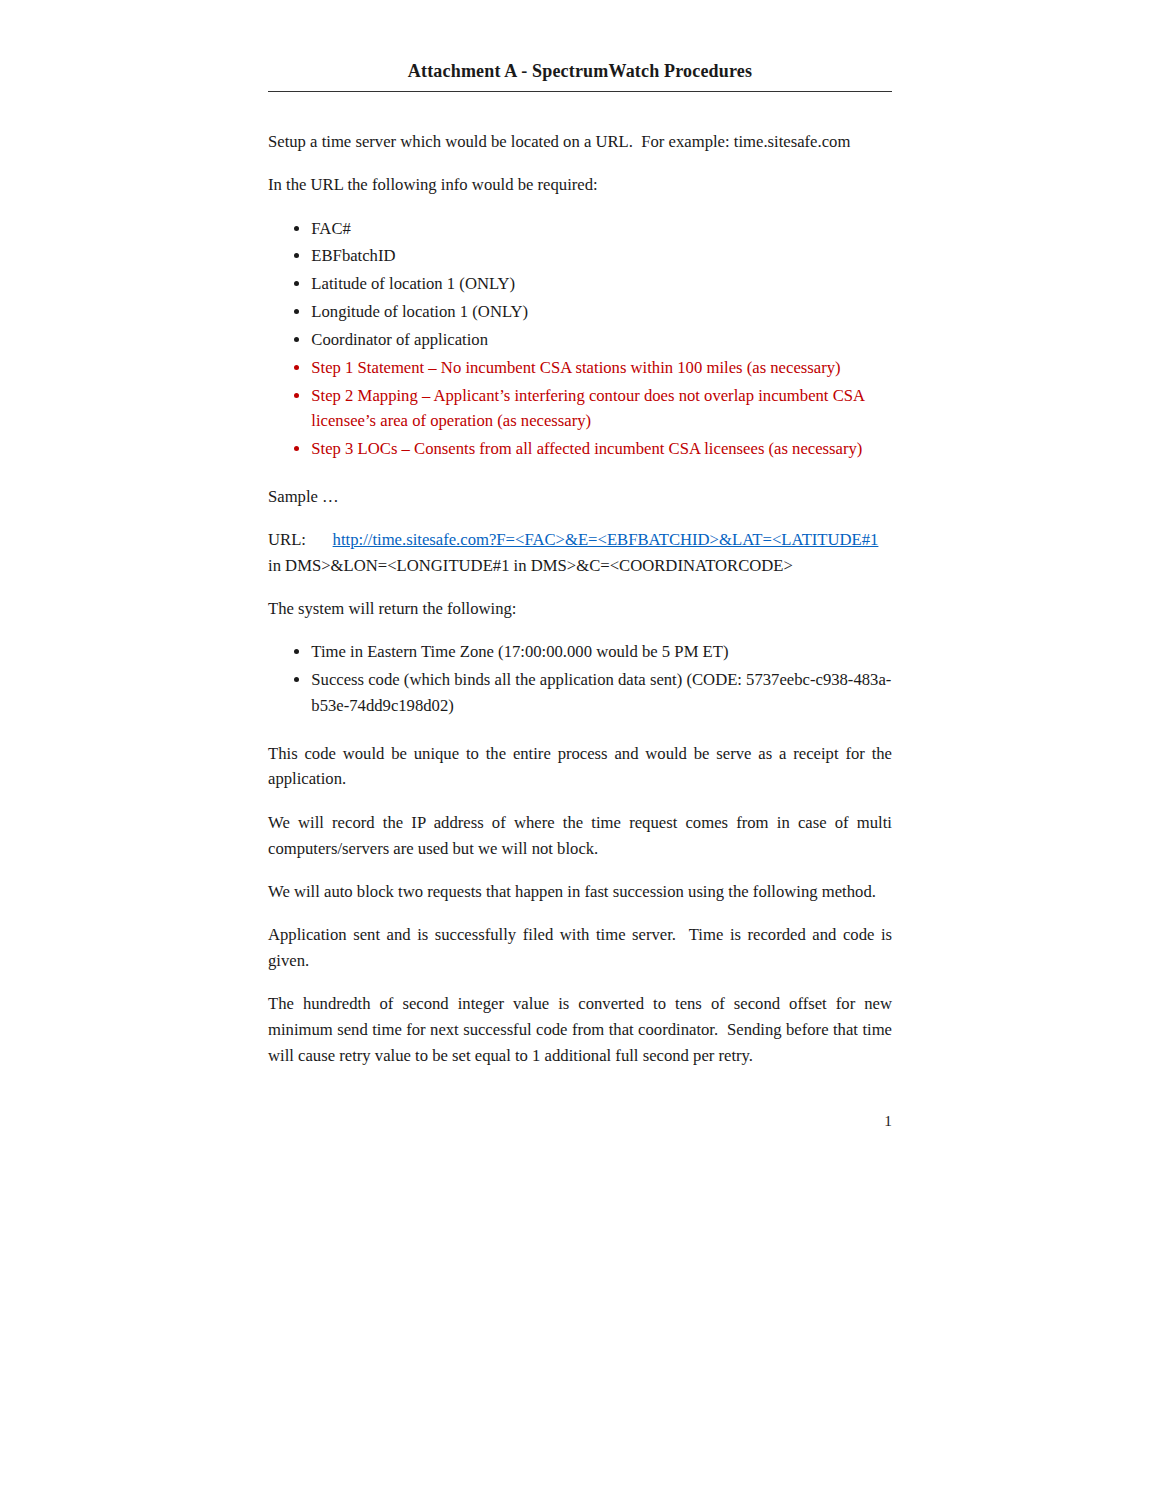Attachment A - SpectrumWatch Procedures
Setup a time server which would be located on a URL. For example: time.sitesafe.com
In the URL the following info would be required:
FAC#
EBFbatchID
Latitude of location 1 (ONLY)
Longitude of location 1 (ONLY)
Coordinator of application
Step 1 Statement – No incumbent CSA stations within 100 miles (as necessary)
Step 2 Mapping – Applicant’s interfering contour does not overlap incumbent CSA licensee’s area of operation (as necessary)
Step 3 LOCs – Consents from all affected incumbent CSA licensees (as necessary)
Sample …
URL: http://time.sitesafe.com?F=<FAC>&E=<EBFBATCHID>&LAT=<LATITUDE#1 in DMS>&LON=<LONGITUDE#1 in DMS>&C=<COORDINATORCODE>
The system will return the following:
Time in Eastern Time Zone (17:00:00.000 would be 5 PM ET)
Success code (which binds all the application data sent) (CODE: 5737eebc-c938-483a-b53e-74dd9c198d02)
This code would be unique to the entire process and would be serve as a receipt for the application.
We will record the IP address of where the time request comes from in case of multi computers/servers are used but we will not block.
We will auto block two requests that happen in fast succession using the following method.
Application sent and is successfully filed with time server. Time is recorded and code is given.
The hundredth of second integer value is converted to tens of second offset for new minimum send time for next successful code from that coordinator. Sending before that time will cause retry value to be set equal to 1 additional full second per retry.
1